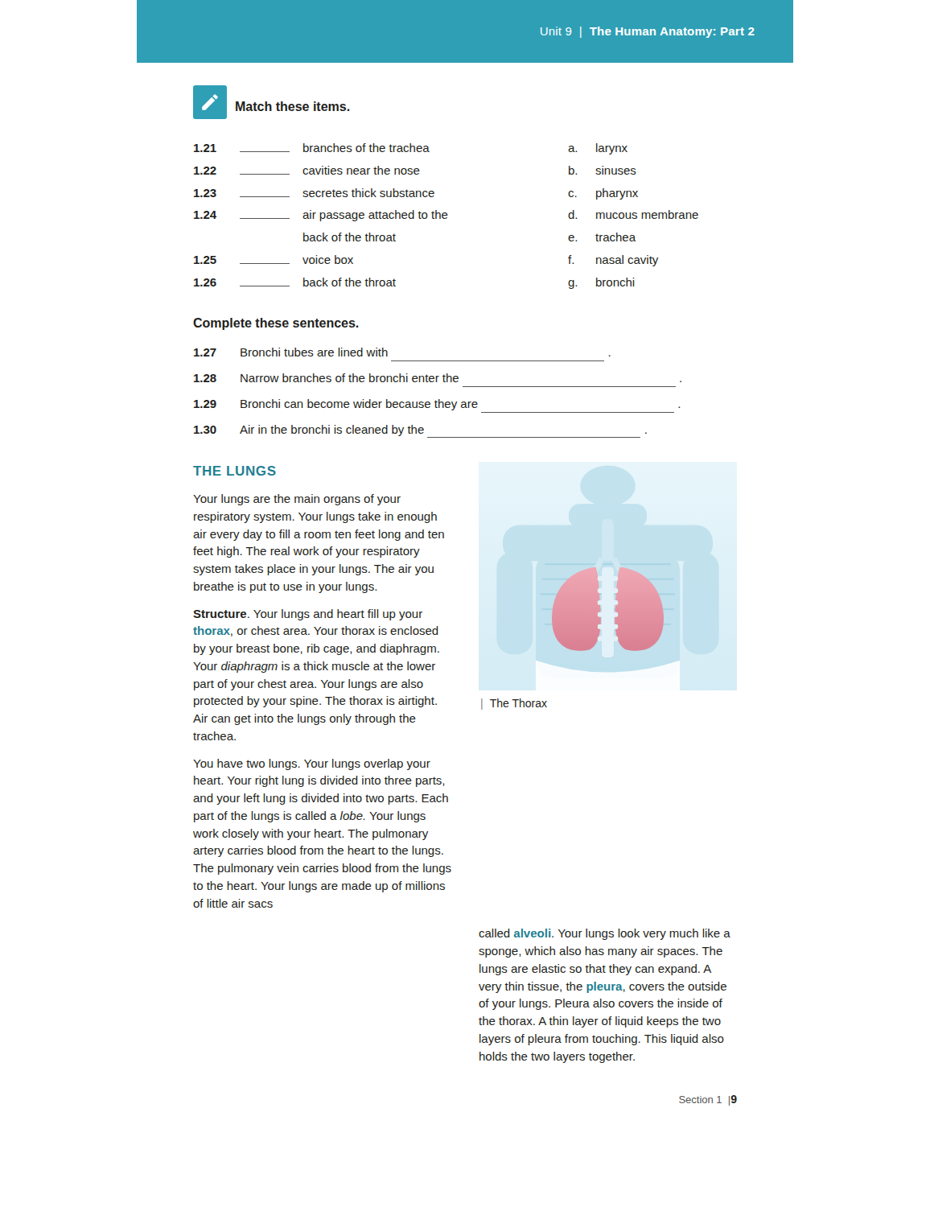Unit 9 | The Human Anatomy: Part 2
Match these items.
| 1.21 | | branches of the trachea | a. | larynx |
| 1.22 | | cavities near the nose | b. | sinuses |
| 1.23 | | secretes thick substance | c. | pharynx |
| 1.24 | | air passage attached to the | d. | mucous membrane |
| | | back of the throat | e. | trachea |
| 1.25 | | voice box | f. | nasal cavity |
| 1.26 | | back of the throat | g. | bronchi |
Complete these sentences.
1.27 Bronchi tubes are lined with .
1.28 Narrow branches of the bronchi enter the .
1.29 Bronchi can become wider because they are .
1.30 Air in the bronchi is cleaned by the .
The Lungs
Your lungs are the main organs of your respiratory system. Your lungs take in enough air every day to fill a room ten feet long and ten feet high. The real work of your respiratory system takes place in your lungs. The air you breathe is put to use in your lungs.
Structure. Your lungs and heart fill up your thorax, or chest area. Your thorax is enclosed by your breast bone, rib cage, and diaphragm. Your diaphragm is a thick muscle at the lower part of your chest area. Your lungs are also protected by your spine. The thorax is airtight. Air can get into the lungs only through the trachea.
You have two lungs. Your lungs overlap your heart. Your right lung is divided into three parts, and your left lung is divided into two parts. Each part of the lungs is called a lobe. Your lungs work closely with your heart. The pulmonary artery carries blood from the heart to the lungs. The pulmonary vein carries blood from the lungs to the heart. Your lungs are made up of millions of little air sacs
|The Thorax
called alveoli. Your lungs look very much like a sponge, which also has many air spaces. The lungs are elastic so that they can expand. A very thin tissue, the pleura, covers the outside of your lungs. Pleura also covers the inside of the thorax. A thin layer of liquid keeps the two layers of pleura from touching. This liquid also holds the two layers together.
Section 1 |9